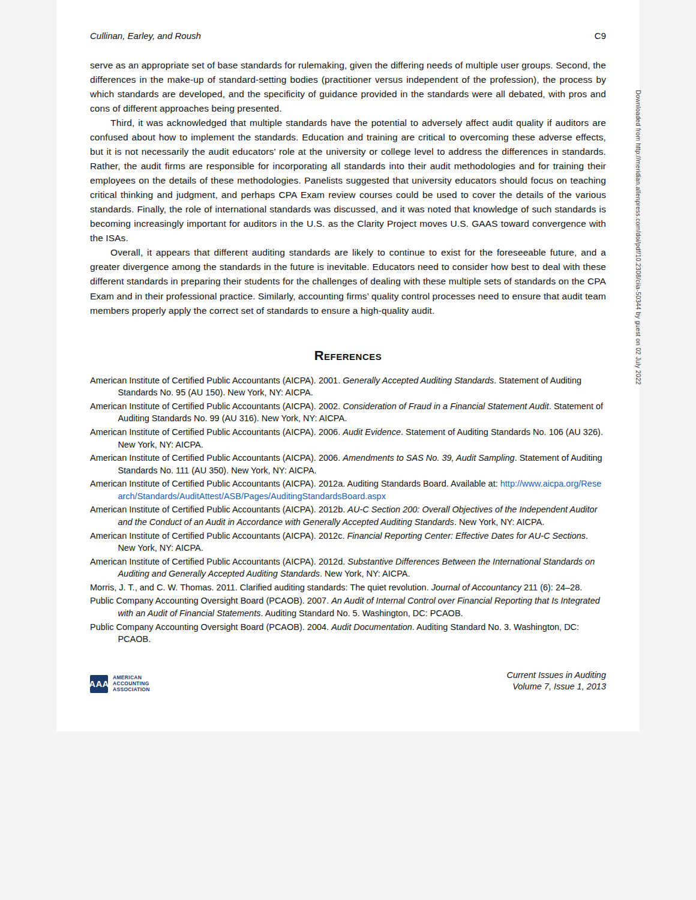Cullinan, Earley, and Roush C9
Downloaded from http://meridian.allenpress.com/doi/pdf/10.2308/ciia-50344 by guest on 02 July 2022
serve as an appropriate set of base standards for rulemaking, given the differing needs of multiple user groups. Second, the differences in the make-up of standard-setting bodies (practitioner versus independent of the profession), the process by which standards are developed, and the specificity of guidance provided in the standards were all debated, with pros and cons of different approaches being presented.
Third, it was acknowledged that multiple standards have the potential to adversely affect audit quality if auditors are confused about how to implement the standards. Education and training are critical to overcoming these adverse effects, but it is not necessarily the audit educators’ role at the university or college level to address the differences in standards. Rather, the audit firms are responsible for incorporating all standards into their audit methodologies and for training their employees on the details of these methodologies. Panelists suggested that university educators should focus on teaching critical thinking and judgment, and perhaps CPA Exam review courses could be used to cover the details of the various standards. Finally, the role of international standards was discussed, and it was noted that knowledge of such standards is becoming increasingly important for auditors in the U.S. as the Clarity Project moves U.S. GAAS toward convergence with the ISAs.
Overall, it appears that different auditing standards are likely to continue to exist for the foreseeable future, and a greater divergence among the standards in the future is inevitable. Educators need to consider how best to deal with these different standards in preparing their students for the challenges of dealing with these multiple sets of standards on the CPA Exam and in their professional practice. Similarly, accounting firms’ quality control processes need to ensure that audit team members properly apply the correct set of standards to ensure a high-quality audit.
References
American Institute of Certified Public Accountants (AICPA). 2001. Generally Accepted Auditing Standards. Statement of Auditing Standards No. 95 (AU 150). New York, NY: AICPA.
American Institute of Certified Public Accountants (AICPA). 2002. Consideration of Fraud in a Financial Statement Audit. Statement of Auditing Standards No. 99 (AU 316). New York, NY: AICPA.
American Institute of Certified Public Accountants (AICPA). 2006. Audit Evidence. Statement of Auditing Standards No. 106 (AU 326). New York, NY: AICPA.
American Institute of Certified Public Accountants (AICPA). 2006. Amendments to SAS No. 39, Audit Sampling. Statement of Auditing Standards No. 111 (AU 350). New York, NY: AICPA.
American Institute of Certified Public Accountants (AICPA). 2012a. Auditing Standards Board. Available at: http://www.aicpa.org/Research/Standards/AuditAttest/ASB/Pages/AuditingStandardsBoard.aspx
American Institute of Certified Public Accountants (AICPA). 2012b. AU-C Section 200: Overall Objectives of the Independent Auditor and the Conduct of an Audit in Accordance with Generally Accepted Auditing Standards. New York, NY: AICPA.
American Institute of Certified Public Accountants (AICPA). 2012c. Financial Reporting Center: Effective Dates for AU-C Sections. New York, NY: AICPA.
American Institute of Certified Public Accountants (AICPA). 2012d. Substantive Differences Between the International Standards on Auditing and Generally Accepted Auditing Standards. New York, NY: AICPA.
Morris, J. T., and C. W. Thomas. 2011. Clarified auditing standards: The quiet revolution. Journal of Accountancy 211 (6): 24–28.
Public Company Accounting Oversight Board (PCAOB). 2007. An Audit of Internal Control over Financial Reporting that Is Integrated with an Audit of Financial Statements. Auditing Standard No. 5. Washington, DC: PCAOB.
Public Company Accounting Oversight Board (PCAOB). 2004. Audit Documentation. Auditing Standard No. 3. Washington, DC: PCAOB.
AAA American
Accounting
Association
Current Issues in Auditing
Volume 7, Issue 1, 2013